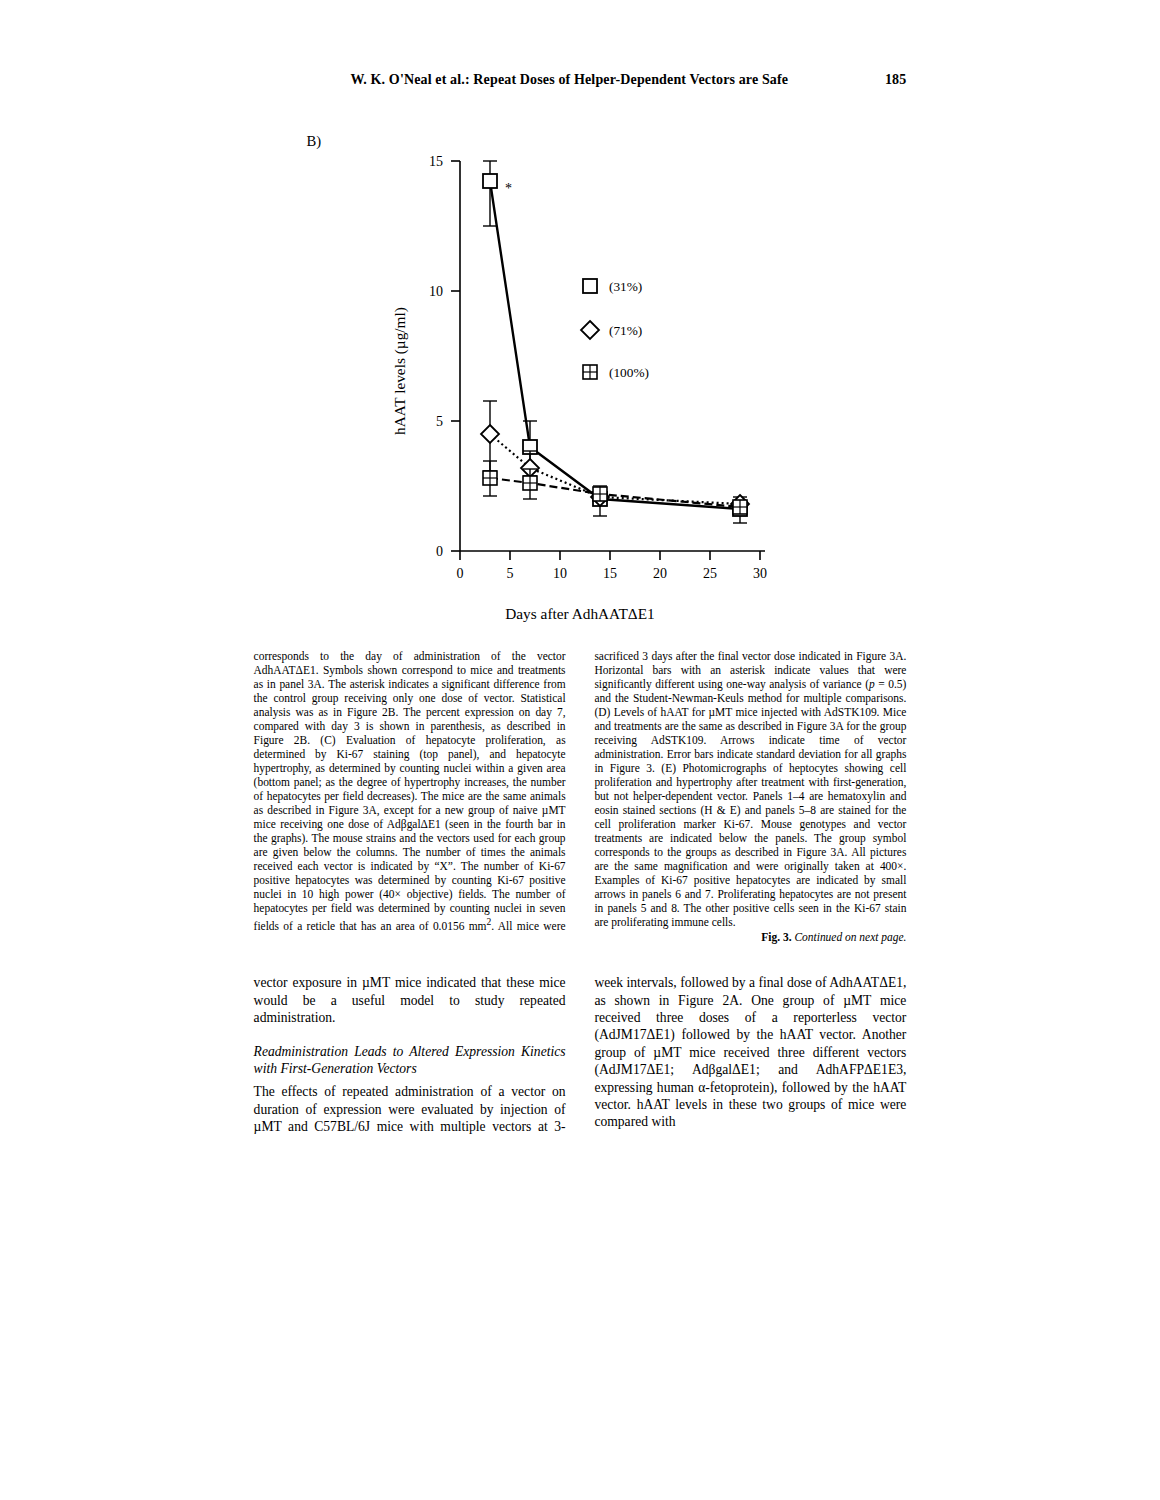W. K. O'Neal et al.: Repeat Doses of Helper-Dependent Vectors are Safe185
B)
0 5 10 15 0 5 10 15 20 25 30 hAAT levels (µg/ml) * (31%) (71%) (100%)
Days after AdhAATΔE1
corresponds to the day of administration of the vector AdhAATΔE1. Symbols shown correspond to mice and treatments as in panel 3A. The asterisk indicates a significant difference from the control group receiving only one dose of vector. Statistical analysis was as in Figure 2B. The percent expression on day 7, compared with day 3 is shown in parenthesis, as described in Figure 2B. (C) Evaluation of hepatocyte proliferation, as determined by Ki-67 staining (top panel), and hepatocyte hypertrophy, as determined by counting nuclei within a given area (bottom panel; as the degree of hypertrophy increases, the number of hepatocytes per field decreases). The mice are the same animals as described in Figure 3A, except for a new group of naive µMT mice receiving one dose of AdβgalΔE1 (seen in the fourth bar in the graphs). The mouse strains and the vectors used for each group are given below the columns. The number of times the animals received each vector is indicated by “X”. The number of Ki-67 positive hepatocytes was determined by counting Ki-67 positive nuclei in 10 high power (40× objective) fields. The number of hepatocytes per field was determined by counting nuclei in seven fields of a reticle that has an area of 0.0156 mm2. All mice were sacrificed 3 days after the final vector dose indicated in Figure 3A. Horizontal bars with an asterisk indicate values that were significantly different using one-way analysis of variance (p = 0.5) and the Student-Newman-Keuls method for multiple comparisons. (D) Levels of hAAT for µMT mice injected with AdSTK109. Mice and treatments are the same as described in Figure 3A for the group receiving AdSTK109. Arrows indicate time of vector administration. Error bars indicate standard deviation for all graphs in Figure 3. (E) Photomicrographs of heptocytes showing cell proliferation and hypertrophy after treatment with first-generation, but not helper-dependent vector. Panels 1–4 are hematoxylin and eosin stained sections (H & E) and panels 5–8 are stained for the cell proliferation marker Ki-67. Mouse genotypes and vector treatments are indicated below the panels. The group symbol corresponds to the groups as described in Figure 3A. All pictures are the same magnification and were originally taken at 400×. Examples of Ki-67 positive hepatocytes are indicated by small arrows in panels 6 and 7. Proliferating hepatocytes are not present in panels 5 and 8. The other positive cells seen in the Ki-67 stain are proliferating immune cells.
Fig. 3. Continued on next page.
vector exposure in µMT mice indicated that these mice would be a useful model to study repeated administration.
Readministration Leads to Altered Expression Kinetics with First-Generation Vectors
The effects of repeated administration of a vector on duration of expression were evaluated by injection of µMT and C57BL/6J mice with multiple vectors at 3-week intervals, followed by a final dose of AdhAATΔE1, as shown in Figure 2A. One group of µMT mice received three doses of a reporterless vector (AdJM17ΔE1) followed by the hAAT vector. Another group of µMT mice received three different vectors (AdJM17ΔE1; AdβgalΔE1; and AdhAFPΔE1E3, expressing human α-fetoprotein), followed by the hAAT vector. hAAT levels in these two groups of mice were compared with